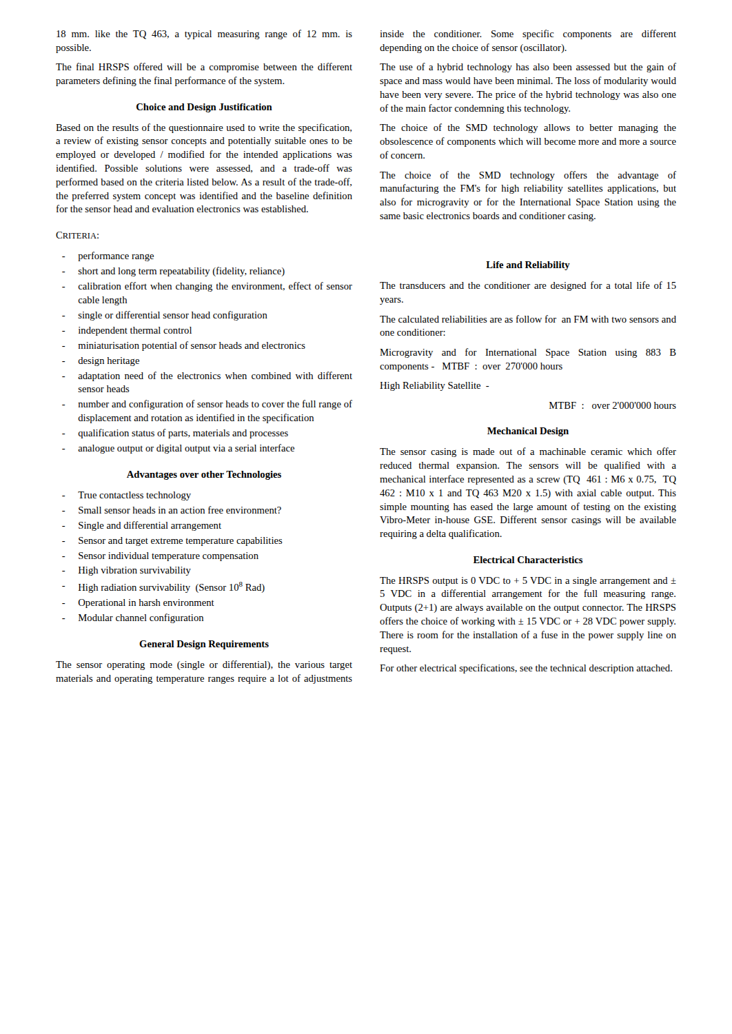18 mm. like the TQ 463, a typical measuring range of 12 mm. is possible.
The final HRSPS offered will be a compromise between the different parameters defining the final performance of the system.
Choice and Design Justification
Based on the results of the questionnaire used to write the specification, a review of existing sensor concepts and potentially suitable ones to be employed or developed / modified for the intended applications was identified. Possible solutions were assessed, and a trade-off was performed based on the criteria listed below. As a result of the trade-off, the preferred system concept was identified and the baseline definition for the sensor head and evaluation electronics was established.
CRITERIA:
performance range
short and long term repeatability (fidelity, reliance)
calibration effort when changing the environment, effect of sensor cable length
single or differential sensor head configuration
independent thermal control
miniaturisation potential of sensor heads and electronics
design heritage
adaptation need of the electronics when combined with different sensor heads
number and configuration of sensor heads to cover the full range of displacement and rotation as identified in the specification
qualification status of parts, materials and processes
analogue output or digital output via a serial interface
Advantages over other Technologies
True contactless technology
Small sensor heads in an action free environment?
Single and differential arrangement
Sensor and target extreme temperature capabilities
Sensor individual temperature compensation
High vibration survivability
High radiation survivability (Sensor 108 Rad)
Operational in harsh environment
Modular channel configuration
General Design Requirements
The sensor operating mode (single or differential), the various target materials and operating temperature ranges require a lot of adjustments inside the conditioner. Some specific components are different depending on the choice of sensor (oscillator).
The use of a hybrid technology has also been assessed but the gain of space and mass would have been minimal. The loss of modularity would have been very severe. The price of the hybrid technology was also one of the main factor condemning this technology.
The choice of the SMD technology allows to better managing the obsolescence of components which will become more and more a source of concern.
The choice of the SMD technology offers the advantage of manufacturing the FM's for high reliability satellites applications, but also for microgravity or for the International Space Station using the same basic electronics boards and conditioner casing.
Life and Reliability
The transducers and the conditioner are designed for a total life of 15 years.
The calculated reliabilities are as follow for an FM with two sensors and one conditioner:
Microgravity and for International Space Station using 883 B components - MTBF : over 270'000 hours
High Reliability Satellite -
MTBF : over 2'000'000 hours
Mechanical Design
The sensor casing is made out of a machinable ceramic which offer reduced thermal expansion. The sensors will be qualified with a mechanical interface represented as a screw (TQ 461 : M6 x 0.75, TQ 462 : M10 x 1 and TQ 463 M20 x 1.5) with axial cable output. This simple mounting has eased the large amount of testing on the existing Vibro-Meter in-house GSE. Different sensor casings will be available requiring a delta qualification.
Electrical Characteristics
The HRSPS output is 0 VDC to + 5 VDC in a single arrangement and ± 5 VDC in a differential arrangement for the full measuring range. Outputs (2+1) are always available on the output connector. The HRSPS offers the choice of working with ± 15 VDC or + 28 VDC power supply. There is room for the installation of a fuse in the power supply line on request.
For other electrical specifications, see the technical description attached.